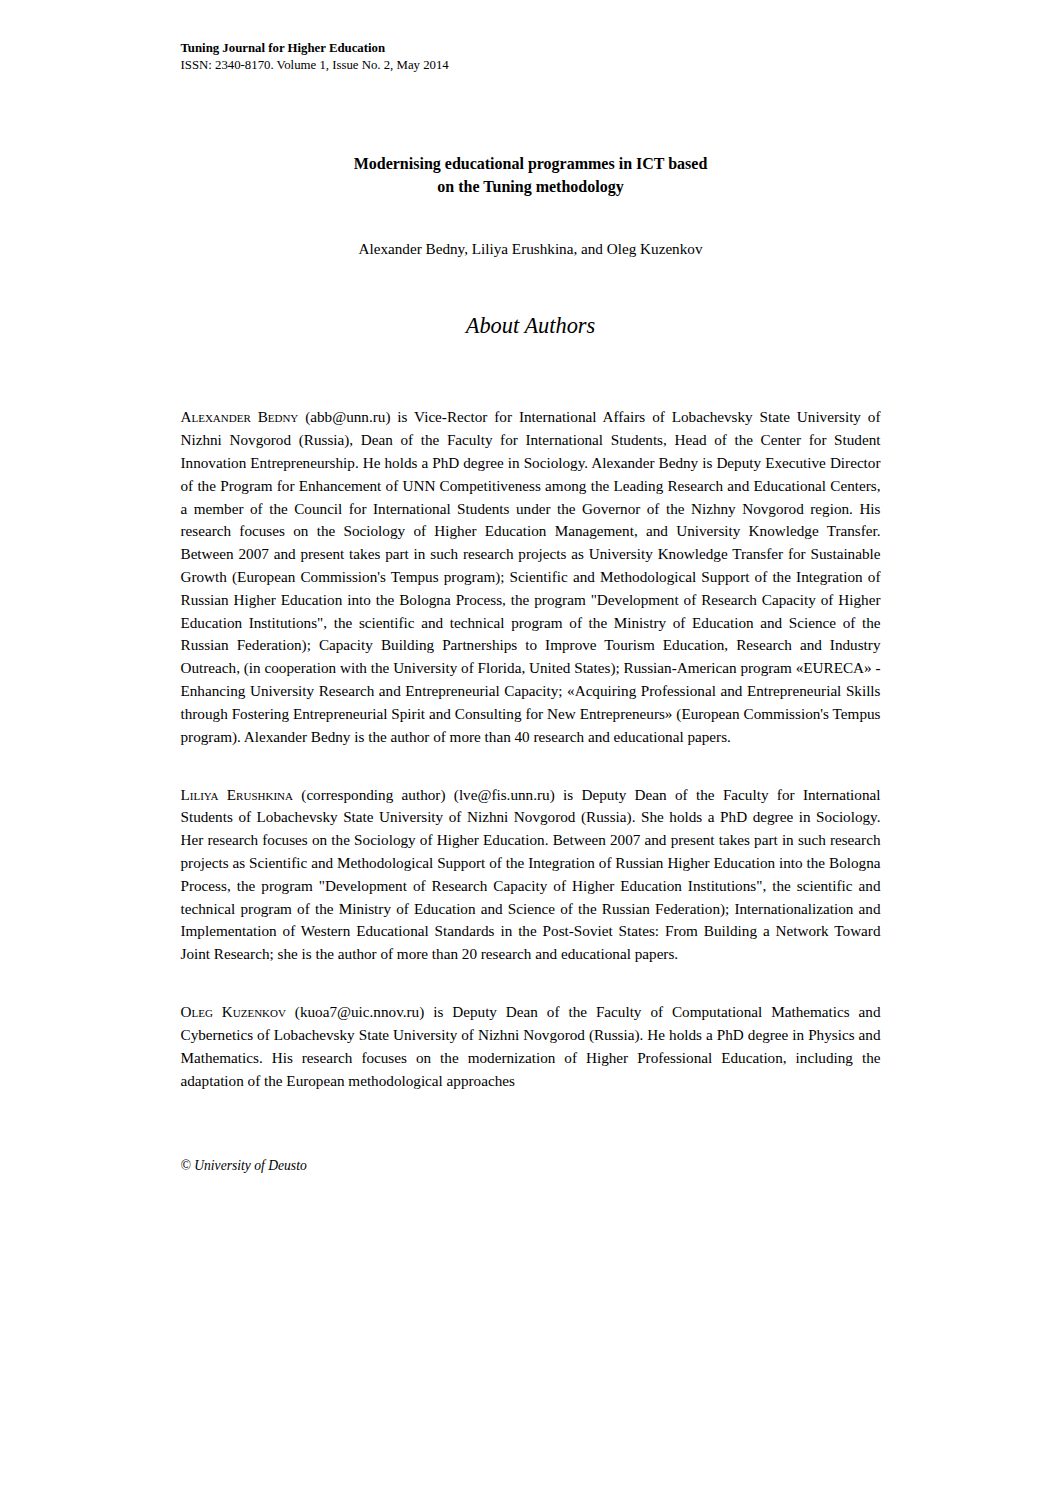Tuning Journal for Higher Education
ISSN: 2340-8170. Volume 1, Issue No. 2, May 2014
Modernising educational programmes in ICT based
on the Tuning methodology
Alexander Bedny, Liliya Erushkina, and Oleg Kuzenkov
About Authors
Alexander Bedny (abb@unn.ru) is Vice-Rector for International Affairs of Lobachevsky State University of Nizhni Novgorod (Russia), Dean of the Faculty for International Students, Head of the Center for Student Innovation Entrepreneurship. He holds a PhD degree in Sociology. Alexander Bedny is Deputy Executive Director of the Program for Enhancement of UNN Competitiveness among the Leading Research and Educational Centers, a member of the Council for International Students under the Governor of the Nizhny Novgorod region. His research focuses on the Sociology of Higher Education Management, and University Knowledge Transfer. Between 2007 and present takes part in such research projects as University Knowledge Transfer for Sustainable Growth (European Commission's Tempus program); Scientific and Methodological Support of the Integration of Russian Higher Education into the Bologna Process, the program "Development of Research Capacity of Higher Education Institutions", the scientific and technical program of the Ministry of Education and Science of the Russian Federation); Capacity Building Partnerships to Improve Tourism Education, Research and Industry Outreach, (in cooperation with the University of Florida, United States); Russian-American program «EURECA» - Enhancing University Research and Entrepreneurial Capacity; «Acquiring Professional and Entrepreneurial Skills through Fostering Entrepreneurial Spirit and Consulting for New Entrepreneurs» (European Commission's Tempus program). Alexander Bedny is the author of more than 40 research and educational papers.
Liliya Erushkina (corresponding author) (lve@fis.unn.ru) is Deputy Dean of the Faculty for International Students of Lobachevsky State University of Nizhni Novgorod (Russia). She holds a PhD degree in Sociology. Her research focuses on the Sociology of Higher Education. Between 2007 and present takes part in such research projects as Scientific and Methodological Support of the Integration of Russian Higher Education into the Bologna Process, the program "Development of Research Capacity of Higher Education Institutions", the scientific and technical program of the Ministry of Education and Science of the Russian Federation); Internationalization and Implementation of Western Educational Standards in the Post-Soviet States: From Building a Network Toward Joint Research; she is the author of more than 20 research and educational papers.
Oleg Kuzenkov (kuoa7@uic.nnov.ru) is Deputy Dean of the Faculty of Computational Mathematics and Cybernetics of Lobachevsky State University of Nizhni Novgorod (Russia). He holds a PhD degree in Physics and Mathematics. His research focuses on the modernization of Higher Professional Education, including the adaptation of the European methodological approaches
© University of Deusto